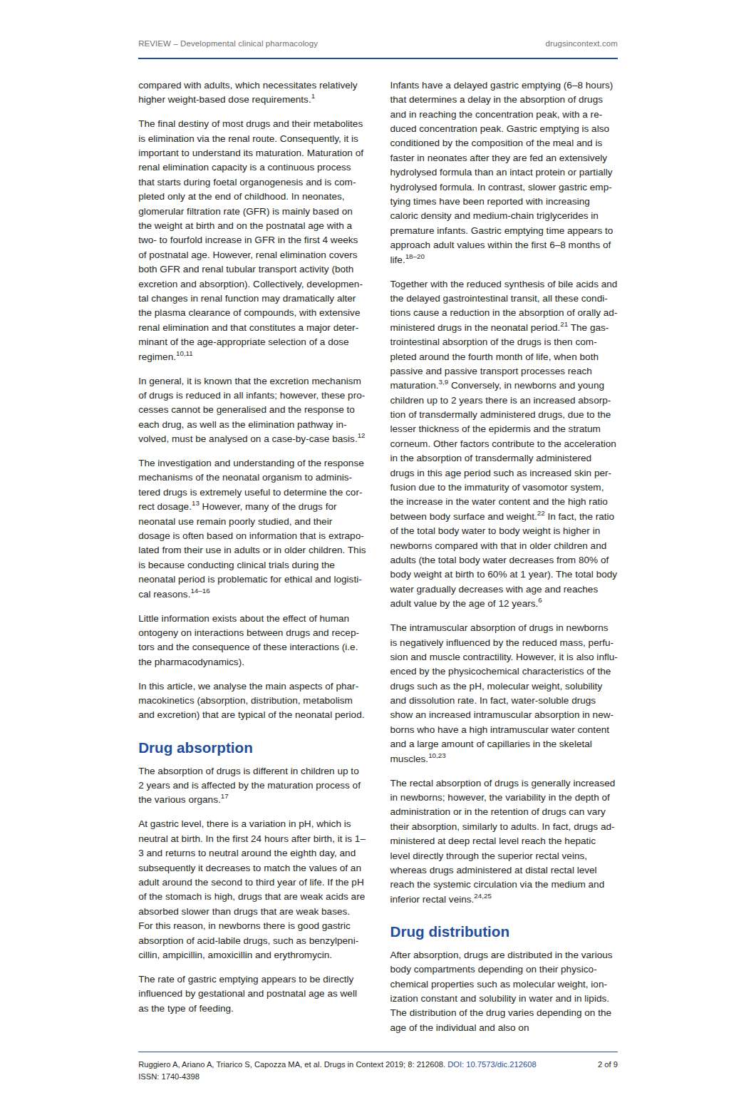REVIEW – Developmental clinical pharmacology
drugsincontext.com
compared with adults, which necessitates relatively higher weight-based dose requirements.1
The final destiny of most drugs and their metabolites is elimination via the renal route. Consequently, it is important to understand its maturation. Maturation of renal elimination capacity is a continuous process that starts during foetal organogenesis and is completed only at the end of childhood. In neonates, glomerular filtration rate (GFR) is mainly based on the weight at birth and on the postnatal age with a two- to fourfold increase in GFR in the first 4 weeks of postnatal age. However, renal elimination covers both GFR and renal tubular transport activity (both excretion and absorption). Collectively, developmental changes in renal function may dramatically alter the plasma clearance of compounds, with extensive renal elimination and that constitutes a major determinant of the age-appropriate selection of a dose regimen.10,11
In general, it is known that the excretion mechanism of drugs is reduced in all infants; however, these processes cannot be generalised and the response to each drug, as well as the elimination pathway involved, must be analysed on a case-by-case basis.12
The investigation and understanding of the response mechanisms of the neonatal organism to administered drugs is extremely useful to determine the correct dosage.13 However, many of the drugs for neonatal use remain poorly studied, and their dosage is often based on information that is extrapolated from their use in adults or in older children. This is because conducting clinical trials during the neonatal period is problematic for ethical and logistical reasons.14–16
Little information exists about the effect of human ontogeny on interactions between drugs and receptors and the consequence of these interactions (i.e. the pharmacodynamics).
In this article, we analyse the main aspects of pharmacokinetics (absorption, distribution, metabolism and excretion) that are typical of the neonatal period.
Drug absorption
The absorption of drugs is different in children up to 2 years and is affected by the maturation process of the various organs.17
At gastric level, there is a variation in pH, which is neutral at birth. In the first 24 hours after birth, it is 1–3 and returns to neutral around the eighth day, and subsequently it decreases to match the values of an adult around the second to third year of life. If the pH of the stomach is high, drugs that are weak acids are absorbed slower than drugs that are weak bases. For this reason, in newborns there is good gastric absorption of acid-labile drugs, such as benzylpenicillin, ampicillin, amoxicillin and erythromycin.
The rate of gastric emptying appears to be directly influenced by gestational and postnatal age as well as the type of feeding.
Infants have a delayed gastric emptying (6–8 hours) that determines a delay in the absorption of drugs and in reaching the concentration peak, with a reduced concentration peak. Gastric emptying is also conditioned by the composition of the meal and is faster in neonates after they are fed an extensively hydrolysed formula than an intact protein or partially hydrolysed formula. In contrast, slower gastric emptying times have been reported with increasing caloric density and medium-chain triglycerides in premature infants. Gastric emptying time appears to approach adult values within the first 6–8 months of life.18–20
Together with the reduced synthesis of bile acids and the delayed gastrointestinal transit, all these conditions cause a reduction in the absorption of orally administered drugs in the neonatal period.21 The gastrointestinal absorption of the drugs is then completed around the fourth month of life, when both passive and passive transport processes reach maturation.3,9 Conversely, in newborns and young children up to 2 years there is an increased absorption of transdermally administered drugs, due to the lesser thickness of the epidermis and the stratum corneum. Other factors contribute to the acceleration in the absorption of transdermally administered drugs in this age period such as increased skin perfusion due to the immaturity of vasomotor system, the increase in the water content and the high ratio between body surface and weight.22 In fact, the ratio of the total body water to body weight is higher in newborns compared with that in older children and adults (the total body water decreases from 80% of body weight at birth to 60% at 1 year). The total body water gradually decreases with age and reaches adult value by the age of 12 years.6
The intramuscular absorption of drugs in newborns is negatively influenced by the reduced mass, perfusion and muscle contractility. However, it is also influenced by the physicochemical characteristics of the drugs such as the pH, molecular weight, solubility and dissolution rate. In fact, water-soluble drugs show an increased intramuscular absorption in newborns who have a high intramuscular water content and a large amount of capillaries in the skeletal muscles.10,23
The rectal absorption of drugs is generally increased in newborns; however, the variability in the depth of administration or in the retention of drugs can vary their absorption, similarly to adults. In fact, drugs administered at deep rectal level reach the hepatic level directly through the superior rectal veins, whereas drugs administered at distal rectal level reach the systemic circulation via the medium and inferior rectal veins.24,25
Drug distribution
After absorption, drugs are distributed in the various body compartments depending on their physicochemical properties such as molecular weight, ionization constant and solubility in water and in lipids. The distribution of the drug varies depending on the age of the individual and also on
Ruggiero A, Ariano A, Triarico S, Capozza MA, et al. Drugs in Context 2019; 8: 212608. DOI: 10.7573/dic.212608 ISSN: 1740-4398
2 of 9